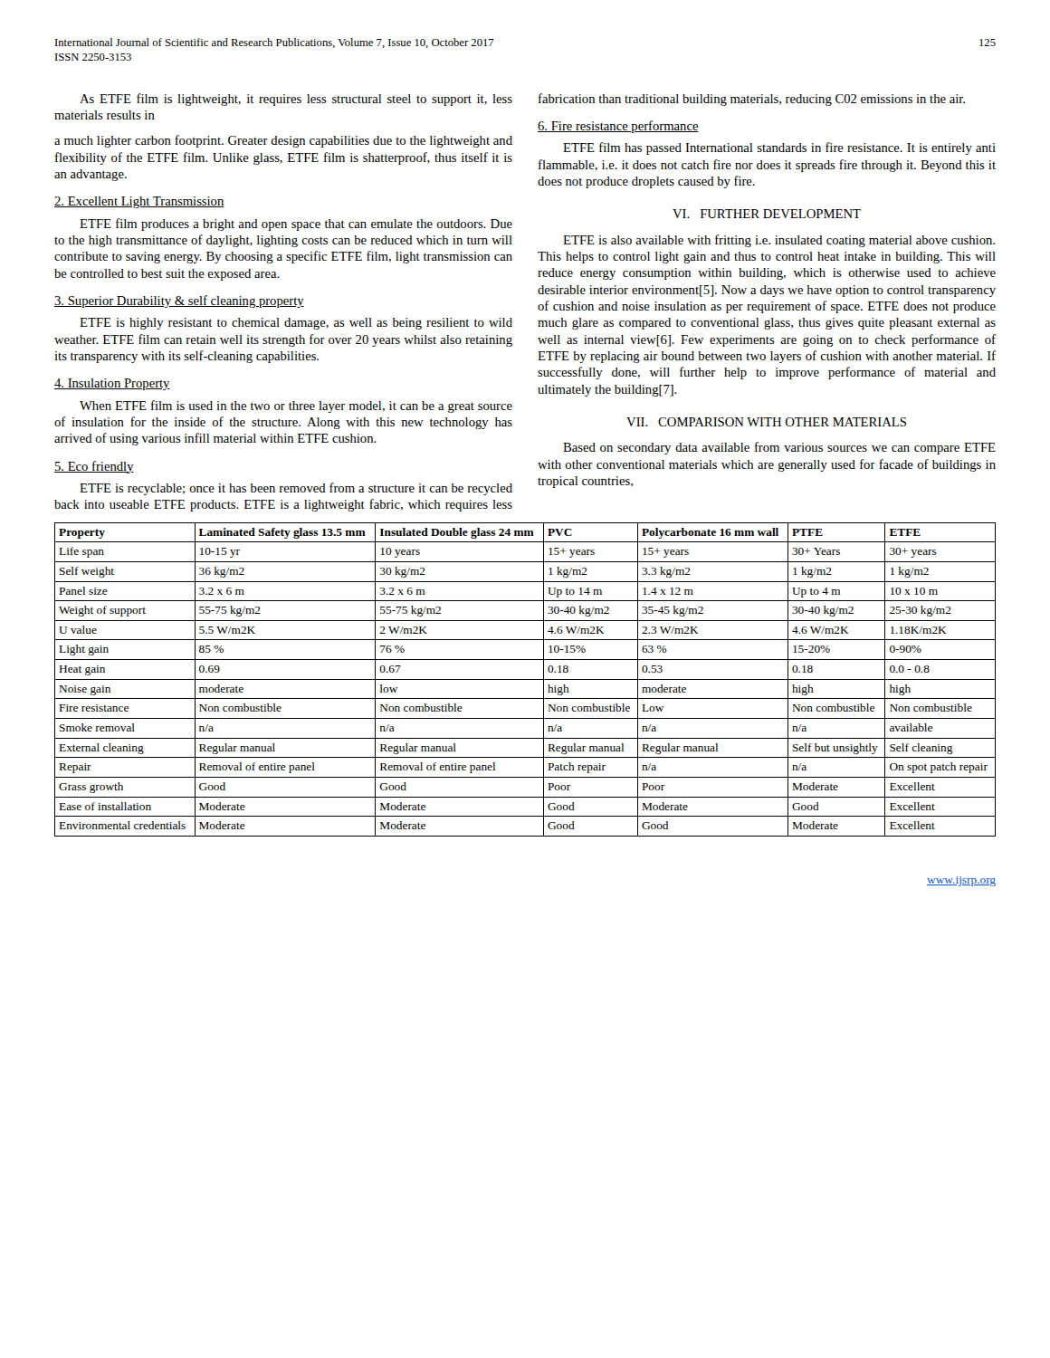International Journal of Scientific and Research Publications, Volume 7, Issue 10, October 2017
ISSN 2250-3153
125
As ETFE film is lightweight, it requires less structural steel to support it, less materials results in
a much lighter carbon footprint. Greater design capabilities due to the lightweight and flexibility of the ETFE film. Unlike glass, ETFE film is shatterproof, thus itself it is an advantage.
2. Excellent Light Transmission
ETFE film produces a bright and open space that can emulate the outdoors. Due to the high transmittance of daylight, lighting costs can be reduced which in turn will contribute to saving energy. By choosing a specific ETFE film, light transmission can be controlled to best suit the exposed area.
3. Superior Durability & self cleaning property
ETFE is highly resistant to chemical damage, as well as being resilient to wild weather. ETFE film can retain well its strength for over 20 years whilst also retaining its transparency with its self-cleaning capabilities.
4. Insulation Property
When ETFE film is used in the two or three layer model, it can be a great source of insulation for the inside of the structure. Along with this new technology has arrived of using various infill material within ETFE cushion.
5. Eco friendly
ETFE is recyclable; once it has been removed from a structure it can be recycled back into useable ETFE products. ETFE is a lightweight fabric, which requires less fabrication than traditional building materials, reducing C02 emissions in the air.
6. Fire resistance performance
ETFE film has passed International standards in fire resistance. It is entirely anti flammable, i.e. it does not catch fire nor does it spreads fire through it. Beyond this it does not produce droplets caused by fire.
VI. Further Development
ETFE is also available with fritting i.e. insulated coating material above cushion. This helps to control light gain and thus to control heat intake in building. This will reduce energy consumption within building, which is otherwise used to achieve desirable interior environment[5]. Now a days we have option to control transparency of cushion and noise insulation as per requirement of space. ETFE does not produce much glare as compared to conventional glass, thus gives quite pleasant external as well as internal view[6]. Few experiments are going on to check performance of ETFE by replacing air bound between two layers of cushion with another material. If successfully done, will further help to improve performance of material and ultimately the building[7].
VII. Comparison with other materials
Based on secondary data available from various sources we can compare ETFE with other conventional materials which are generally used for facade of buildings in tropical countries,
| Property | Laminated Safety glass 13.5 mm | Insulated Double glass 24 mm | PVC | Polycarbonate 16 mm wall | PTFE | ETFE |
| --- | --- | --- | --- | --- | --- | --- |
| Life span | 10-15 yr | 10 years | 15+ years | 15+ years | 30+ Years | 30+ years |
| Self weight | 36 kg/m2 | 30 kg/m2 | 1 kg/m2 | 3.3 kg/m2 | 1 kg/m2 | 1 kg/m2 |
| Panel size | 3.2 x 6 m | 3.2 x 6 m | Up to 14 m | 1.4 x 12 m | Up to 4 m | 10 x 10 m |
| Weight of support | 55-75 kg/m2 | 55-75 kg/m2 | 30-40 kg/m2 | 35-45 kg/m2 | 30-40 kg/m2 | 25-30 kg/m2 |
| U value | 5.5 W/m2K | 2 W/m2K | 4.6 W/m2K | 2.3 W/m2K | 4.6 W/m2K | 1.18K/m2K |
| Light gain | 85 % | 76 % | 10-15% | 63 % | 15-20% | 0-90% |
| Heat gain | 0.69 | 0.67 | 0.18 | 0.53 | 0.18 | 0.0 - 0.8 |
| Noise gain | moderate | low | high | moderate | high | high |
| Fire resistance | Non combustible | Non combustible | Non combustible | Low | Non combustible | Non combustible |
| Smoke removal | n/a | n/a | n/a | n/a | n/a | available |
| External cleaning | Regular manual | Regular manual | Regular manual | Regular manual | Self but unsightly | Self cleaning |
| Repair | Removal of entire panel | Removal of entire panel | Patch repair | n/a | n/a | On spot patch repair |
| Grass growth | Good | Good | Poor | Poor | Moderate | Excellent |
| Ease of installation | Moderate | Moderate | Good | Moderate | Good | Excellent |
| Environmental credentials | Moderate | Moderate | Good | Good | Moderate | Excellent |
www.ijsrp.org